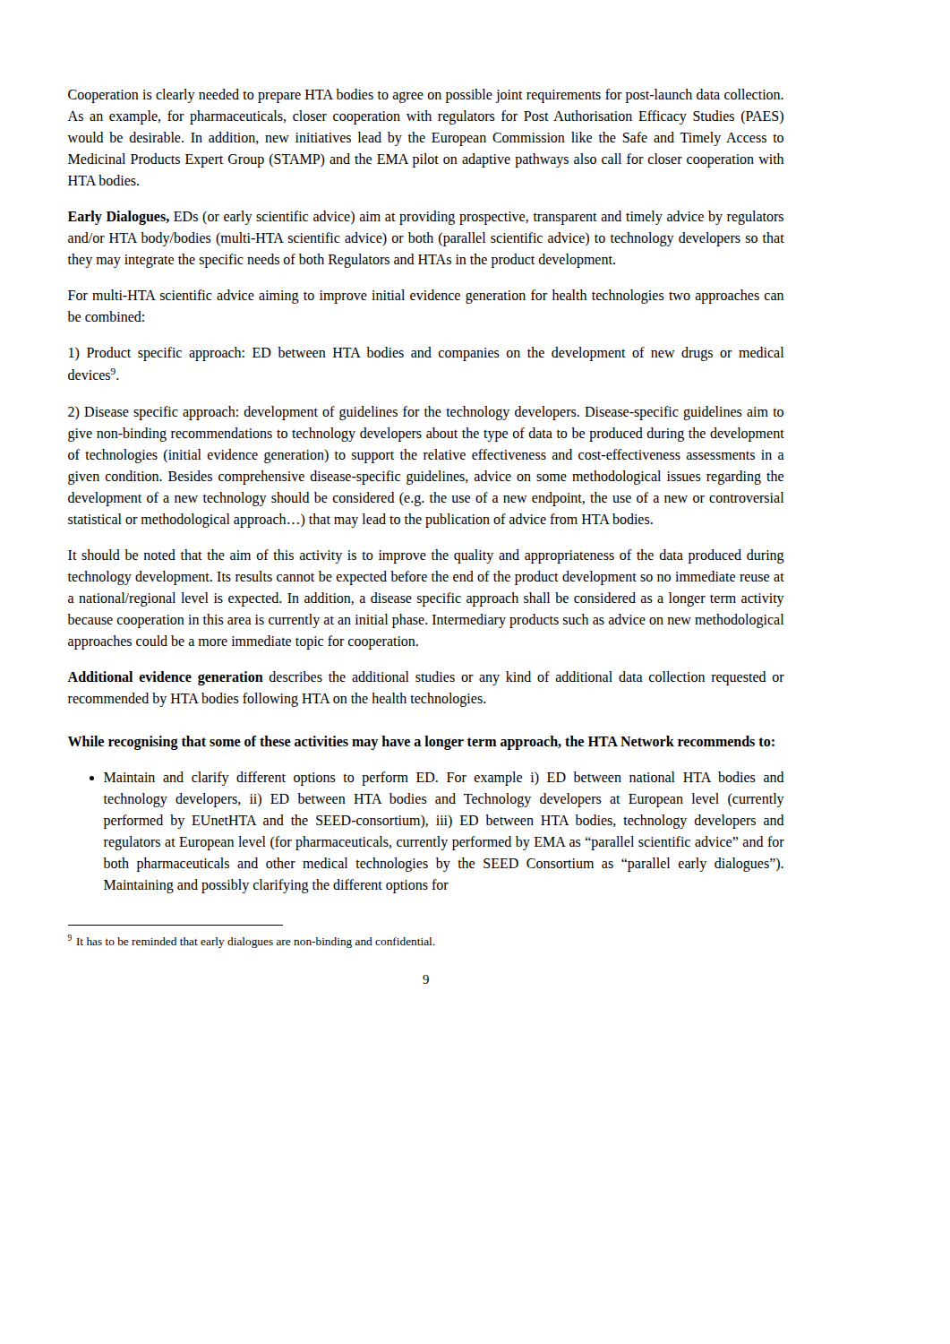Cooperation is clearly needed to prepare HTA bodies to agree on possible joint requirements for post-launch data collection. As an example, for pharmaceuticals, closer cooperation with regulators for Post Authorisation Efficacy Studies (PAES) would be desirable. In addition, new initiatives lead by the European Commission like the Safe and Timely Access to Medicinal Products Expert Group (STAMP) and the EMA pilot on adaptive pathways also call for closer cooperation with HTA bodies.
Early Dialogues, EDs (or early scientific advice) aim at providing prospective, transparent and timely advice by regulators and/or HTA body/bodies (multi-HTA scientific advice) or both (parallel scientific advice) to technology developers so that they may integrate the specific needs of both Regulators and HTAs in the product development.
For multi-HTA scientific advice aiming to improve initial evidence generation for health technologies two approaches can be combined:
1) Product specific approach: ED between HTA bodies and companies on the development of new drugs or medical devices9.
2) Disease specific approach: development of guidelines for the technology developers. Disease-specific guidelines aim to give non-binding recommendations to technology developers about the type of data to be produced during the development of technologies (initial evidence generation) to support the relative effectiveness and cost-effectiveness assessments in a given condition. Besides comprehensive disease-specific guidelines, advice on some methodological issues regarding the development of a new technology should be considered (e.g. the use of a new endpoint, the use of a new or controversial statistical or methodological approach…) that may lead to the publication of advice from HTA bodies.
It should be noted that the aim of this activity is to improve the quality and appropriateness of the data produced during technology development. Its results cannot be expected before the end of the product development so no immediate reuse at a national/regional level is expected. In addition, a disease specific approach shall be considered as a longer term activity because cooperation in this area is currently at an initial phase. Intermediary products such as advice on new methodological approaches could be a more immediate topic for cooperation.
Additional evidence generation describes the additional studies or any kind of additional data collection requested or recommended by HTA bodies following HTA on the health technologies.
While recognising that some of these activities may have a longer term approach, the HTA Network recommends to:
Maintain and clarify different options to perform ED. For example i) ED between national HTA bodies and technology developers, ii) ED between HTA bodies and Technology developers at European level (currently performed by EUnetHTA and the SEED-consortium), iii) ED between HTA bodies, technology developers and regulators at European level (for pharmaceuticals, currently performed by EMA as “parallel scientific advice” and for both pharmaceuticals and other medical technologies by the SEED Consortium as “parallel early dialogues”). Maintaining and possibly clarifying the different options for
9It has to be reminded that early dialogues are non-binding and confidential.
9